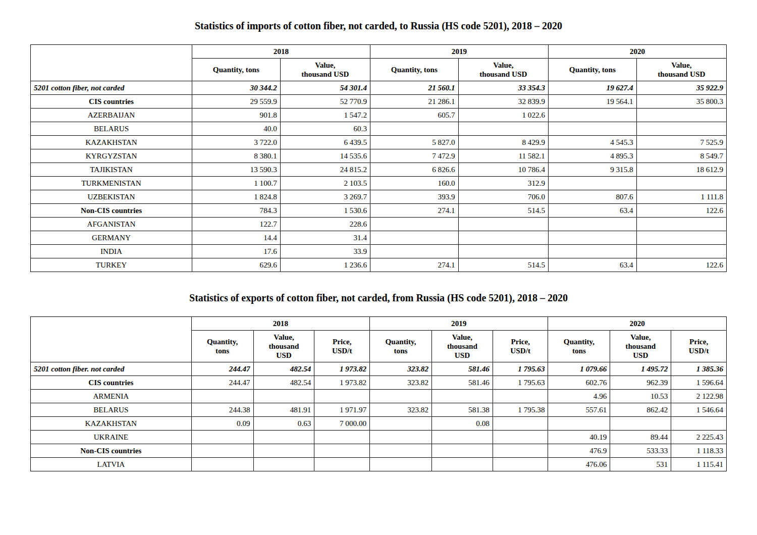Statistics of imports of cotton fiber, not carded, to Russia (HS code 5201), 2018 – 2020
| | 2018 | 2019 | 2020 |
| --- | --- | --- | --- |
| Quantity, tons | Value, thousand USD | Quantity, tons | Value, thousand USD | Quantity, tons | Value, thousand USD |
| 5201 cotton fiber, not carded | 30 344.2 | 54 301.4 | 21 560.1 | 33 354.3 | 19 627.4 | 35 922.9 |
| CIS countries | 29 559.9 | 52 770.9 | 21 286.1 | 32 839.9 | 19 564.1 | 35 800.3 |
| AZERBAIJAN | 901.8 | 1 547.2 | 605.7 | 1 022.6 | | |
| BELARUS | 40.0 | 60.3 | | | | |
| KAZAKHSTAN | 3 722.0 | 6 439.5 | 5 827.0 | 8 429.9 | 4 545.3 | 7 525.9 |
| KYRGYZSTAN | 8 380.1 | 14 535.6 | 7 472.9 | 11 582.1 | 4 895.3 | 8 549.7 |
| TAJIKISTAN | 13 590.3 | 24 815.2 | 6 826.6 | 10 786.4 | 9 315.8 | 18 612.9 |
| TURKMENISTAN | 1 100.7 | 2 103.5 | 160.0 | 312.9 | | |
| UZBEKISTAN | 1 824.8 | 3 269.7 | 393.9 | 706.0 | 807.6 | 1 111.8 |
| Non-CIS countries | 784.3 | 1 530.6 | 274.1 | 514.5 | 63.4 | 122.6 |
| AFGANISTAN | 122.7 | 228.6 | | | | |
| GERMANY | 14.4 | 31.4 | | | | |
| INDIA | 17.6 | 33.9 | | | | |
| TURKEY | 629.6 | 1 236.6 | 274.1 | 514.5 | 63.4 | 122.6 |
Statistics of exports of cotton fiber, not carded, from Russia (HS code 5201), 2018 – 2020
| | 2018 | 2019 | 2020 |
| --- | --- | --- | --- |
| Quantity, tons | Value, thousand USD | Price, USD/t | Quantity, tons | Value, thousand USD | Price, USD/t | Quantity, tons | Value, thousand USD | Price, USD/t |
| 5201 cotton fiber. not carded | 244.47 | 482.54 | 1 973.82 | 323.82 | 581.46 | 1 795.63 | 1 079.66 | 1 495.72 | 1 385.36 |
| CIS countries | 244.47 | 482.54 | 1 973.82 | 323.82 | 581.46 | 1 795.63 | 602.76 | 962.39 | 1 596.64 |
| ARMENIA | | | | | | | 4.96 | 10.53 | 2 122.98 |
| BELARUS | 244.38 | 481.91 | 1 971.97 | 323.82 | 581.38 | 1 795.38 | 557.61 | 862.42 | 1 546.64 |
| KAZAKHSTAN | 0.09 | 0.63 | 7 000.00 | | 0.08 | | | | |
| UKRAINE | | | | | | | 40.19 | 89.44 | 2 225.43 |
| Non-CIS countries | | | | | | | 476.9 | 533.33 | 1 118.33 |
| LATVIA | | | | | | | 476.06 | 531 | 1 115.41 |